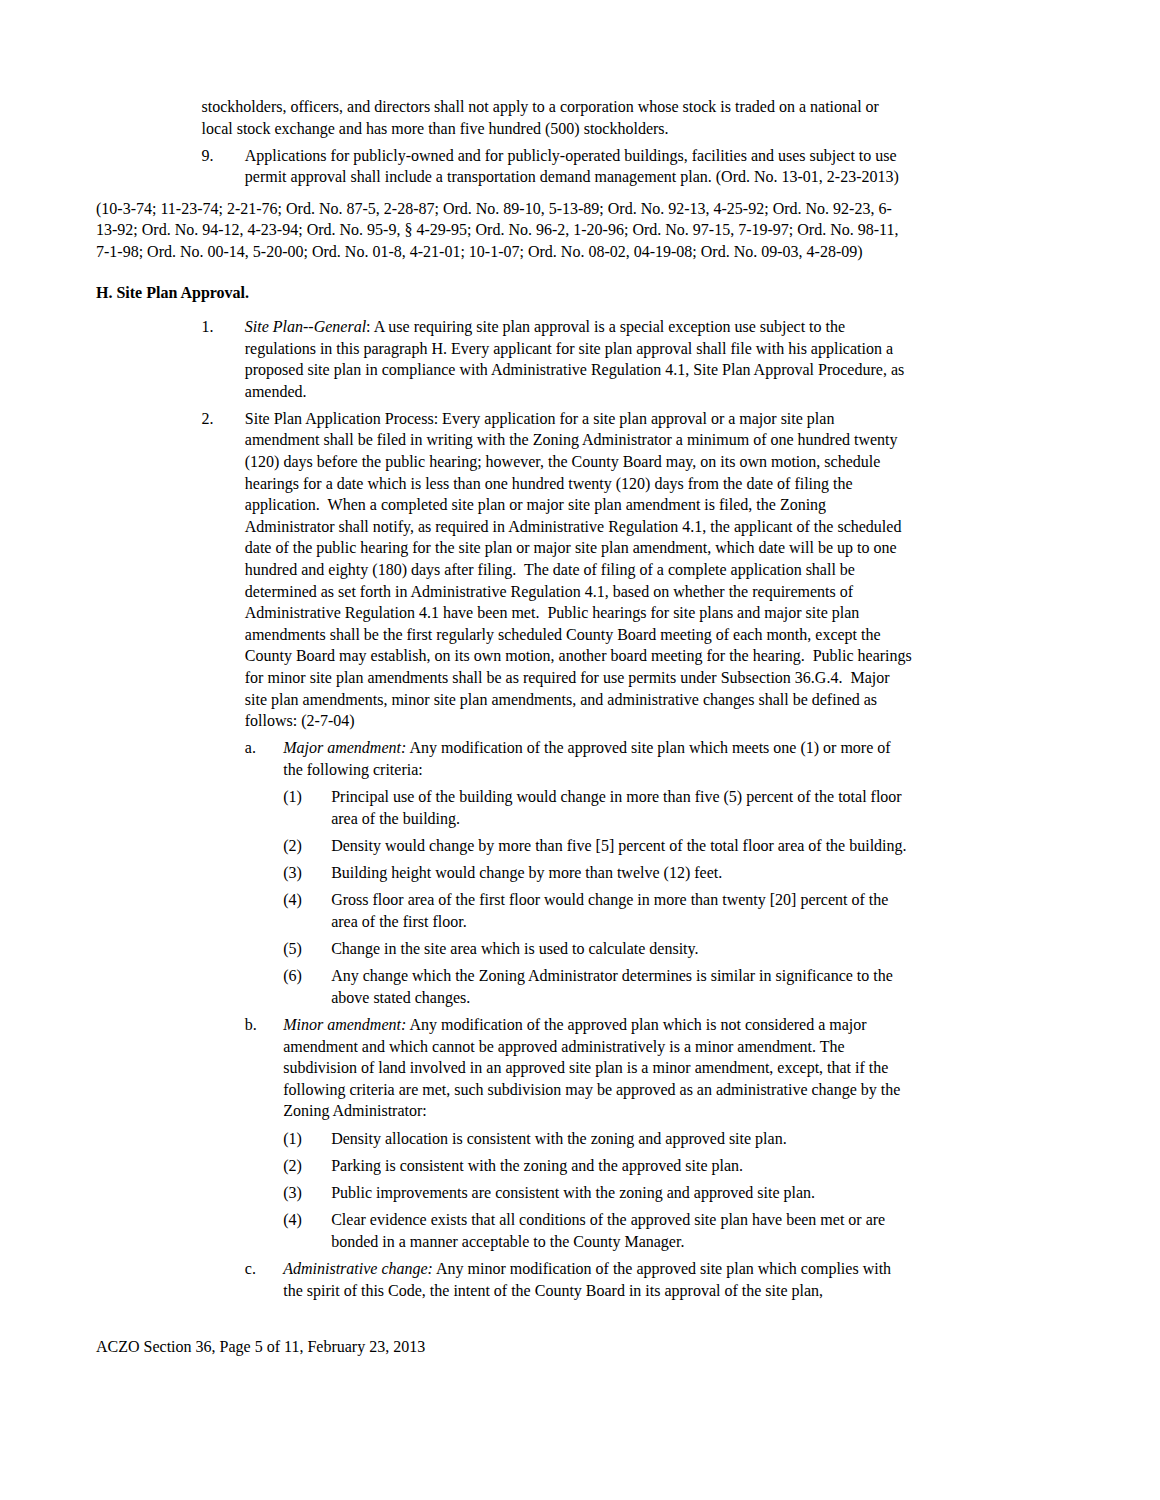stockholders, officers, and directors shall not apply to a corporation whose stock is traded on a national or local stock exchange and has more than five hundred (500) stockholders.
9. Applications for publicly-owned and for publicly-operated buildings, facilities and uses subject to use permit approval shall include a transportation demand management plan. (Ord. No. 13-01, 2-23-2013)
(10-3-74; 11-23-74; 2-21-76; Ord. No. 87-5, 2-28-87; Ord. No. 89-10, 5-13-89; Ord. No. 92-13, 4-25-92; Ord. No. 92-23, 6-13-92; Ord. No. 94-12, 4-23-94; Ord. No. 95-9, § 4-29-95; Ord. No. 96-2, 1-20-96; Ord. No. 97-15, 7-19-97; Ord. No. 98-11, 7-1-98; Ord. No. 00-14, 5-20-00; Ord. No. 01-8, 4-21-01; 10-1-07; Ord. No. 08-02, 04-19-08; Ord. No. 09-03, 4-28-09)
H. Site Plan Approval.
1. Site Plan--General: A use requiring site plan approval is a special exception use subject to the regulations in this paragraph H. Every applicant for site plan approval shall file with his application a proposed site plan in compliance with Administrative Regulation 4.1, Site Plan Approval Procedure, as amended.
2. Site Plan Application Process: Every application for a site plan approval or a major site plan amendment shall be filed in writing with the Zoning Administrator a minimum of one hundred twenty (120) days before the public hearing; however, the County Board may, on its own motion, schedule hearings for a date which is less than one hundred twenty (120) days from the date of filing the application. When a completed site plan or major site plan amendment is filed, the Zoning Administrator shall notify, as required in Administrative Regulation 4.1, the applicant of the scheduled date of the public hearing for the site plan or major site plan amendment, which date will be up to one hundred and eighty (180) days after filing. The date of filing of a complete application shall be determined as set forth in Administrative Regulation 4.1, based on whether the requirements of Administrative Regulation 4.1 have been met. Public hearings for site plans and major site plan amendments shall be the first regularly scheduled County Board meeting of each month, except the County Board may establish, on its own motion, another board meeting for the hearing. Public hearings for minor site plan amendments shall be as required for use permits under Subsection 36.G.4. Major site plan amendments, minor site plan amendments, and administrative changes shall be defined as follows: (2-7-04)
a. Major amendment: Any modification of the approved site plan which meets one (1) or more of the following criteria:
(1) Principal use of the building would change in more than five (5) percent of the total floor area of the building.
(2) Density would change by more than five [5] percent of the total floor area of the building.
(3) Building height would change by more than twelve (12) feet.
(4) Gross floor area of the first floor would change in more than twenty [20] percent of the area of the first floor.
(5) Change in the site area which is used to calculate density.
(6) Any change which the Zoning Administrator determines is similar in significance to the above stated changes.
b. Minor amendment: Any modification of the approved plan which is not considered a major amendment and which cannot be approved administratively is a minor amendment. The subdivision of land involved in an approved site plan is a minor amendment, except, that if the following criteria are met, such subdivision may be approved as an administrative change by the Zoning Administrator:
(1) Density allocation is consistent with the zoning and approved site plan.
(2) Parking is consistent with the zoning and the approved site plan.
(3) Public improvements are consistent with the zoning and approved site plan.
(4) Clear evidence exists that all conditions of the approved site plan have been met or are bonded in a manner acceptable to the County Manager.
c. Administrative change: Any minor modification of the approved site plan which complies with the spirit of this Code, the intent of the County Board in its approval of the site plan,
ACZO Section 36, Page 5 of 11, February 23, 2013